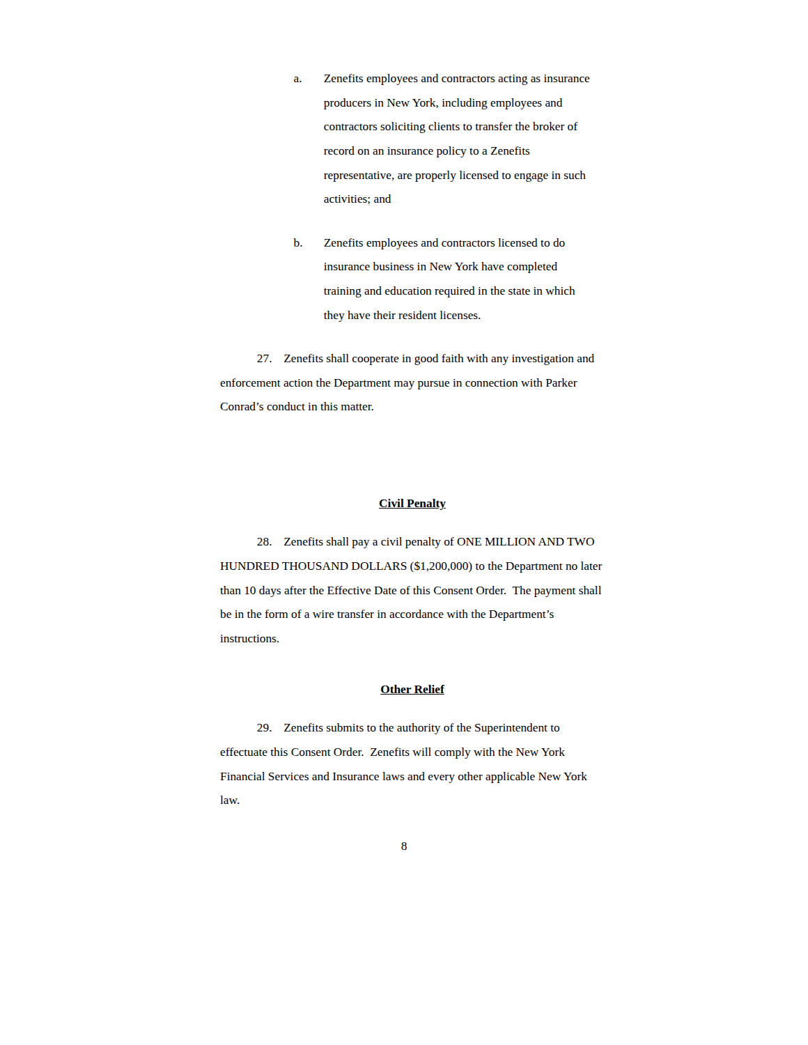a. Zenefits employees and contractors acting as insurance producers in New York, including employees and contractors soliciting clients to transfer the broker of record on an insurance policy to a Zenefits representative, are properly licensed to engage in such activities; and
b. Zenefits employees and contractors licensed to do insurance business in New York have completed training and education required in the state in which they have their resident licenses.
27. Zenefits shall cooperate in good faith with any investigation and enforcement action the Department may pursue in connection with Parker Conrad’s conduct in this matter.
Civil Penalty
28. Zenefits shall pay a civil penalty of ONE MILLION AND TWO HUNDRED THOUSAND DOLLARS ($1,200,000) to the Department no later than 10 days after the Effective Date of this Consent Order. The payment shall be in the form of a wire transfer in accordance with the Department’s instructions.
Other Relief
29. Zenefits submits to the authority of the Superintendent to effectuate this Consent Order. Zenefits will comply with the New York Financial Services and Insurance laws and every other applicable New York law.
8